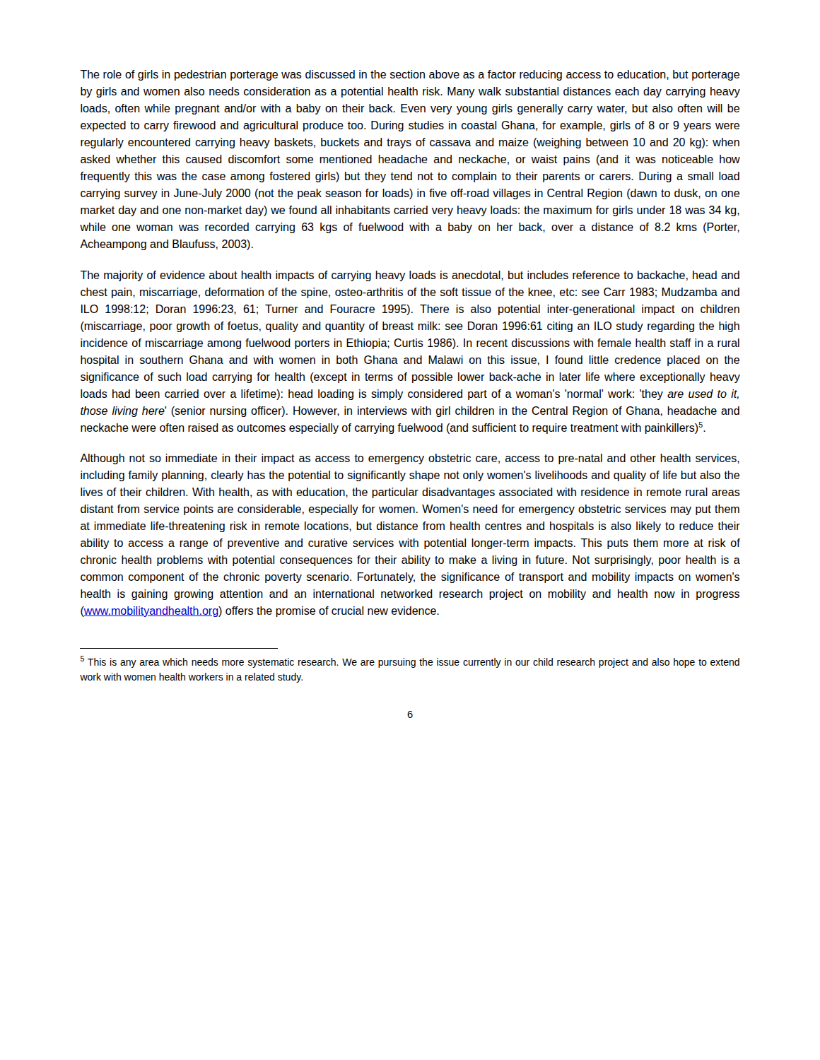The role of girls in pedestrian porterage was discussed in the section above as a factor reducing access to education, but porterage by girls and women also needs consideration as a potential health risk. Many walk substantial distances each day carrying heavy loads, often while pregnant and/or with a baby on their back. Even very young girls generally carry water, but also often will be expected to carry firewood and agricultural produce too. During studies in coastal Ghana, for example, girls of 8 or 9 years were regularly encountered carrying heavy baskets, buckets and trays of cassava and maize (weighing between 10 and 20 kg): when asked whether this caused discomfort some mentioned headache and neckache, or waist pains (and it was noticeable how frequently this was the case among fostered girls) but they tend not to complain to their parents or carers. During a small load carrying survey in June-July 2000 (not the peak season for loads) in five off-road villages in Central Region (dawn to dusk, on one market day and one non-market day) we found all inhabitants carried very heavy loads: the maximum for girls under 18 was 34 kg, while one woman was recorded carrying 63 kgs of fuelwood with a baby on her back, over a distance of 8.2 kms (Porter, Acheampong and Blaufuss, 2003).
The majority of evidence about health impacts of carrying heavy loads is anecdotal, but includes reference to backache, head and chest pain, miscarriage, deformation of the spine, osteo-arthritis of the soft tissue of the knee, etc: see Carr 1983; Mudzamba and ILO 1998:12; Doran 1996:23, 61; Turner and Fouracre 1995). There is also potential inter-generational impact on children (miscarriage, poor growth of foetus, quality and quantity of breast milk: see Doran 1996:61 citing an ILO study regarding the high incidence of miscarriage among fuelwood porters in Ethiopia; Curtis 1986). In recent discussions with female health staff in a rural hospital in southern Ghana and with women in both Ghana and Malawi on this issue, I found little credence placed on the significance of such load carrying for health (except in terms of possible lower back-ache in later life where exceptionally heavy loads had been carried over a lifetime): head loading is simply considered part of a woman's 'normal' work: 'they are used to it, those living here' (senior nursing officer). However, in interviews with girl children in the Central Region of Ghana, headache and neckache were often raised as outcomes especially of carrying fuelwood (and sufficient to require treatment with painkillers)5.
Although not so immediate in their impact as access to emergency obstetric care, access to pre-natal and other health services, including family planning, clearly has the potential to significantly shape not only women's livelihoods and quality of life but also the lives of their children. With health, as with education, the particular disadvantages associated with residence in remote rural areas distant from service points are considerable, especially for women. Women's need for emergency obstetric services may put them at immediate life-threatening risk in remote locations, but distance from health centres and hospitals is also likely to reduce their ability to access a range of preventive and curative services with potential longer-term impacts. This puts them more at risk of chronic health problems with potential consequences for their ability to make a living in future. Not surprisingly, poor health is a common component of the chronic poverty scenario. Fortunately, the significance of transport and mobility impacts on women's health is gaining growing attention and an international networked research project on mobility and health now in progress (www.mobilityandhealth.org) offers the promise of crucial new evidence.
5 This is any area which needs more systematic research. We are pursuing the issue currently in our child research project and also hope to extend work with women health workers in a related study.
6